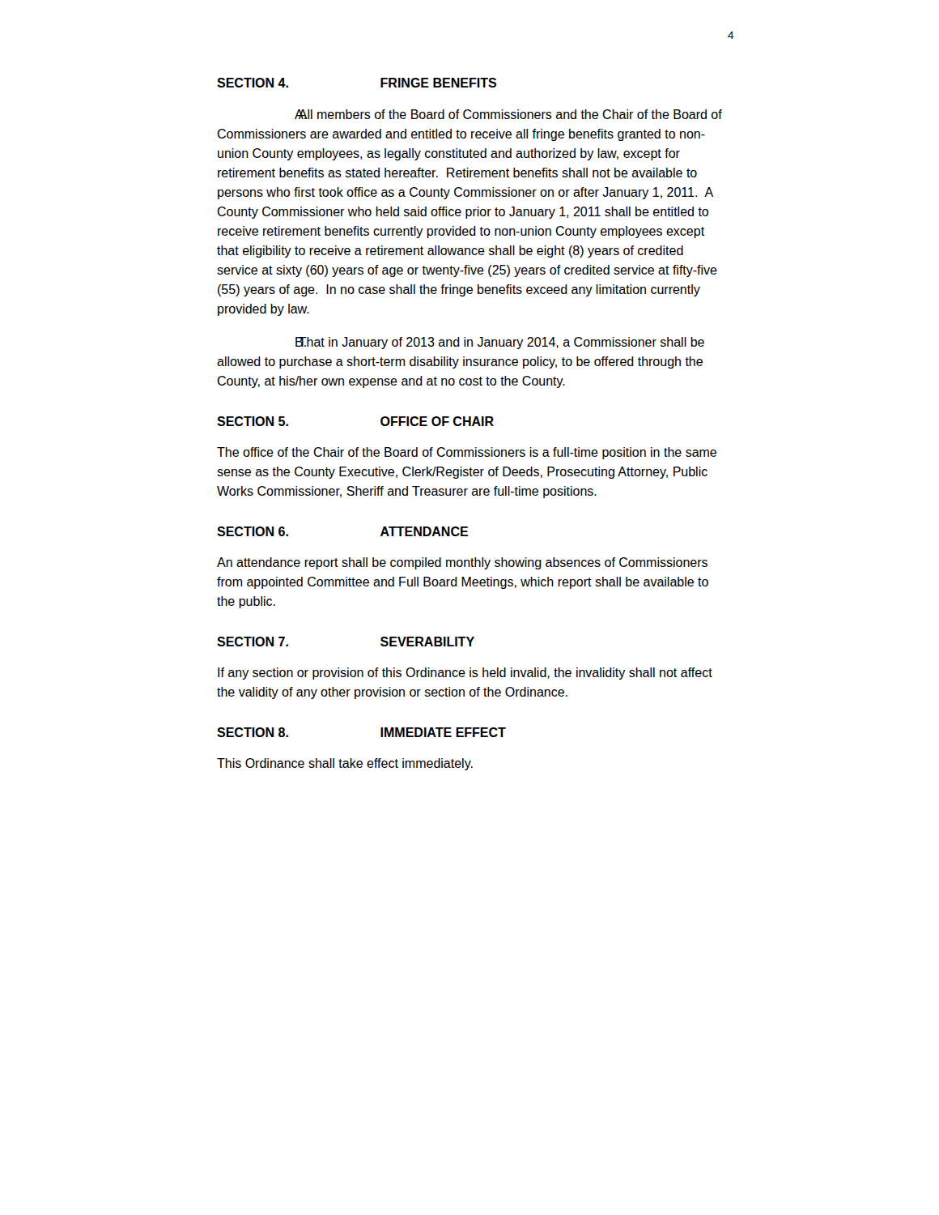4
SECTION 4. FRINGE BENEFITS
A. All members of the Board of Commissioners and the Chair of the Board of Commissioners are awarded and entitled to receive all fringe benefits granted to non-union County employees, as legally constituted and authorized by law, except for retirement benefits as stated hereafter. Retirement benefits shall not be available to persons who first took office as a County Commissioner on or after January 1, 2011. A County Commissioner who held said office prior to January 1, 2011 shall be entitled to receive retirement benefits currently provided to non-union County employees except that eligibility to receive a retirement allowance shall be eight (8) years of credited service at sixty (60) years of age or twenty-five (25) years of credited service at fifty-five (55) years of age. In no case shall the fringe benefits exceed any limitation currently provided by law.
B. That in January of 2013 and in January 2014, a Commissioner shall be allowed to purchase a short-term disability insurance policy, to be offered through the County, at his/her own expense and at no cost to the County.
SECTION 5. OFFICE OF CHAIR
The office of the Chair of the Board of Commissioners is a full-time position in the same sense as the County Executive, Clerk/Register of Deeds, Prosecuting Attorney, Public Works Commissioner, Sheriff and Treasurer are full-time positions.
SECTION 6. ATTENDANCE
An attendance report shall be compiled monthly showing absences of Commissioners from appointed Committee and Full Board Meetings, which report shall be available to the public.
SECTION 7. SEVERABILITY
If any section or provision of this Ordinance is held invalid, the invalidity shall not affect the validity of any other provision or section of the Ordinance.
SECTION 8. IMMEDIATE EFFECT
This Ordinance shall take effect immediately.